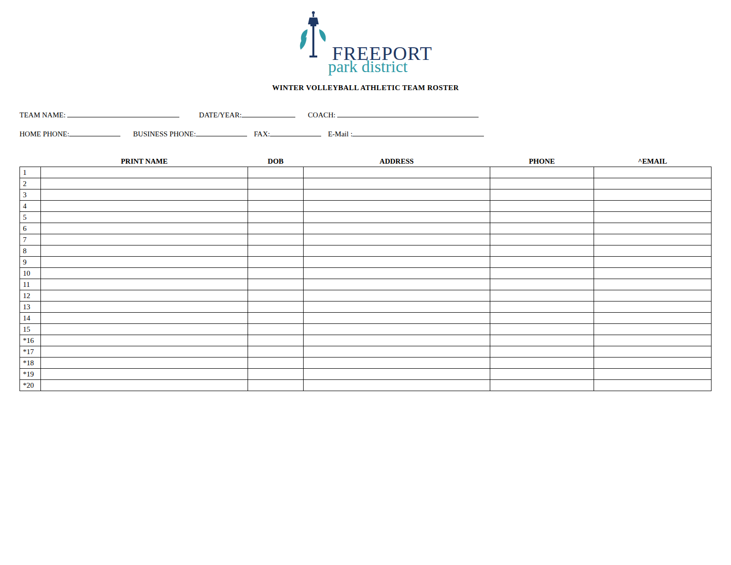FREEPORT park district
Winter Volleyball Athletic Team Roster
TEAM NAME: DATE/YEAR: COACH:
HOME PHONE: BUSINESS PHONE: FAX: E-Mail :
| | PRINT NAME | DOB | ADDRESS | PHONE | ^EMAIL |
| --- | --- | --- | --- | --- | --- |
| 1 | | | | | |
| 2 | | | | | |
| 3 | | | | | |
| 4 | | | | | |
| 5 | | | | | |
| 6 | | | | | |
| 7 | | | | | |
| 8 | | | | | |
| 9 | | | | | |
| 10 | | | | | |
| 11 | | | | | |
| 12 | | | | | |
| 13 | | | | | |
| 14 | | | | | |
| 15 | | | | | |
| *16 | | | | | |
| *17 | | | | | |
| *18 | | | | | |
| *19 | | | | | |
| *20 | | | | | |